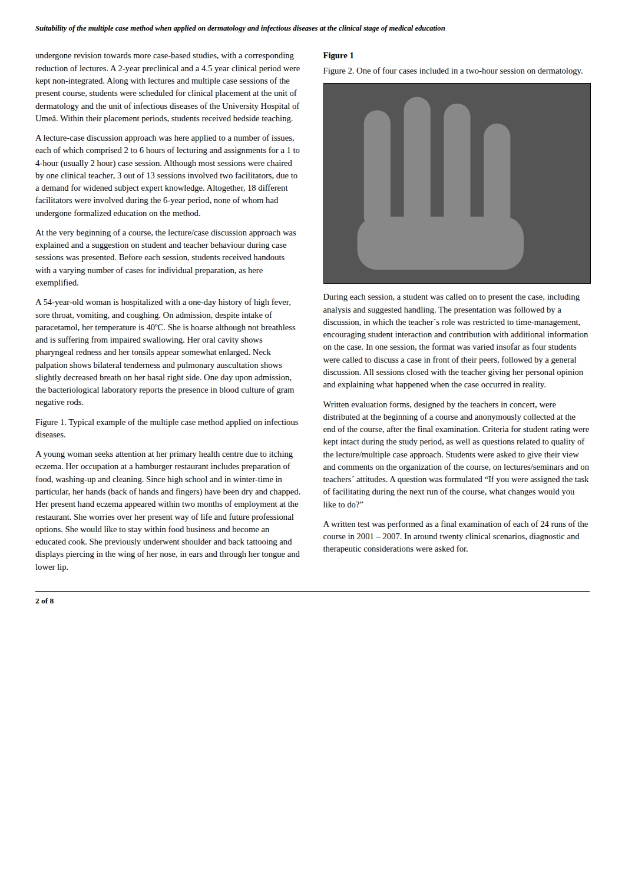Suitability of the multiple case method when applied on dermatology and infectious diseases at the clinical stage of medical education
undergone revision towards more case-based studies, with a corresponding reduction of lectures. A 2-year preclinical and a 4.5 year clinical period were kept non-integrated. Along with lectures and multiple case sessions of the present course, students were scheduled for clinical placement at the unit of dermatology and the unit of infectious diseases of the University Hospital of Umeå. Within their placement periods, students received bedside teaching.
A lecture-case discussion approach was here applied to a number of issues, each of which comprised 2 to 6 hours of lecturing and assignments for a 1 to 4-hour (usually 2 hour) case session. Although most sessions were chaired by one clinical teacher, 3 out of 13 sessions involved two facilitators, due to a demand for widened subject expert knowledge. Altogether, 18 different facilitators were involved during the 6-year period, none of whom had undergone formalized education on the method.
At the very beginning of a course, the lecture/case discussion approach was explained and a suggestion on student and teacher behaviour during case sessions was presented. Before each session, students received handouts with a varying number of cases for individual preparation, as here exemplified.
A 54-year-old woman is hospitalized with a one-day history of high fever, sore throat, vomiting, and coughing. On admission, despite intake of paracetamol, her temperature is 40ºC. She is hoarse although not breathless and is suffering from impaired swallowing. Her oral cavity shows pharyngeal redness and her tonsils appear somewhat enlarged. Neck palpation shows bilateral tenderness and pulmonary auscultation shows slightly decreased breath on her basal right side. One day upon admission, the bacteriological laboratory reports the presence in blood culture of gram negative rods.
Figure 1. Typical example of the multiple case method applied on infectious diseases.
A young woman seeks attention at her primary health centre due to itching eczema. Her occupation at a hamburger restaurant includes preparation of food, washing-up and cleaning. Since high school and in winter-time in particular, her hands (back of hands and fingers) have been dry and chapped. Her present hand eczema appeared within two months of employment at the restaurant. She worries over her present way of life and future professional options. She would like to stay within food business and become an educated cook. She previously underwent shoulder and back tattooing and displays piercing in the wing of her nose, in ears and through her tongue and lower lip.
Figure 1
Figure 2. One of four cases included in a two-hour session on dermatology.
During each session, a student was called on to present the case, including analysis and suggested handling. The presentation was followed by a discussion, in which the teacher´s role was restricted to time-management, encouraging student interaction and contribution with additional information on the case. In one session, the format was varied insofar as four students were called to discuss a case in front of their peers, followed by a general discussion. All sessions closed with the teacher giving her personal opinion and explaining what happened when the case occurred in reality.
Written evaluation forms, designed by the teachers in concert, were distributed at the beginning of a course and anonymously collected at the end of the course, after the final examination. Criteria for student rating were kept intact during the study period, as well as questions related to quality of the lecture/multiple case approach. Students were asked to give their view and comments on the organization of the course, on lectures/seminars and on teachers´ attitudes. A question was formulated “If you were assigned the task of facilitating during the next run of the course, what changes would you like to do?”
A written test was performed as a final examination of each of 24 runs of the course in 2001 – 2007. In around twenty clinical scenarios, diagnostic and therapeutic considerations were asked for.
2 of 8